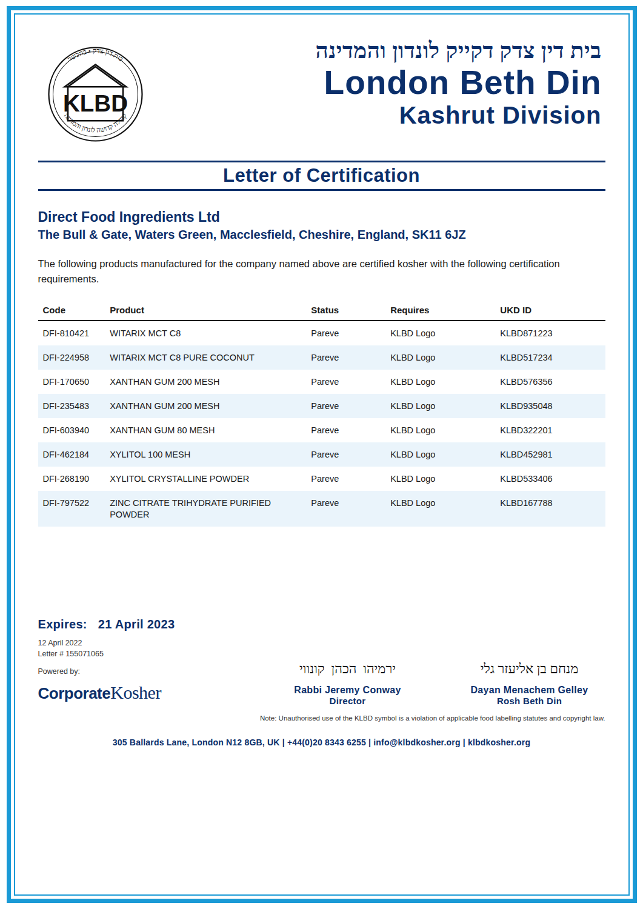בית דין צדק • בהכשר קהילה קדושה לונדון והמדינה KLBD
בית דין צדק דקייק לונדון והמדינה
London Beth Din
Kashrut Division
Letter of Certification
Direct Food Ingredients Ltd
The Bull & Gate, Waters Green, Macclesfield, Cheshire, England, SK11 6JZ
The following products manufactured for the company named above are certified kosher with the following certification requirements.
| Code | Product | Status | Requires | UKD ID |
| --- | --- | --- | --- | --- |
| DFI-810421 | WITARIX MCT C8 | Pareve | KLBD Logo | KLBD871223 |
| DFI-224958 | WITARIX MCT C8 PURE COCONUT | Pareve | KLBD Logo | KLBD517234 |
| DFI-170650 | XANTHAN GUM 200 MESH | Pareve | KLBD Logo | KLBD576356 |
| DFI-235483 | XANTHAN GUM 200 MESH | Pareve | KLBD Logo | KLBD935048 |
| DFI-603940 | XANTHAN GUM 80 MESH | Pareve | KLBD Logo | KLBD322201 |
| DFI-462184 | XYLITOL 100 MESH | Pareve | KLBD Logo | KLBD452981 |
| DFI-268190 | XYLITOL CRYSTALLINE POWDER | Pareve | KLBD Logo | KLBD533406 |
| DFI-797522 | ZINC CITRATE TRIHYDRATE PURIFIED POWDER | Pareve | KLBD Logo | KLBD167788 |
Expires: 21 April 2023
12 April 2022
Letter # 155071065
Powered by:
CorporateKosher
ירמיהו הכהן קונווי
Rabbi Jeremy Conway
Director
מנחם בן אליעזר גלי
Dayan Menachem Gelley
Rosh Beth Din
Note: Unauthorised use of the KLBD symbol is a violation of applicable food labelling statutes and copyright law.
305 Ballards Lane, London N12 8GB, UK | +44(0)20 8343 6255 | info@klbdkosher.org | klbdkosher.org